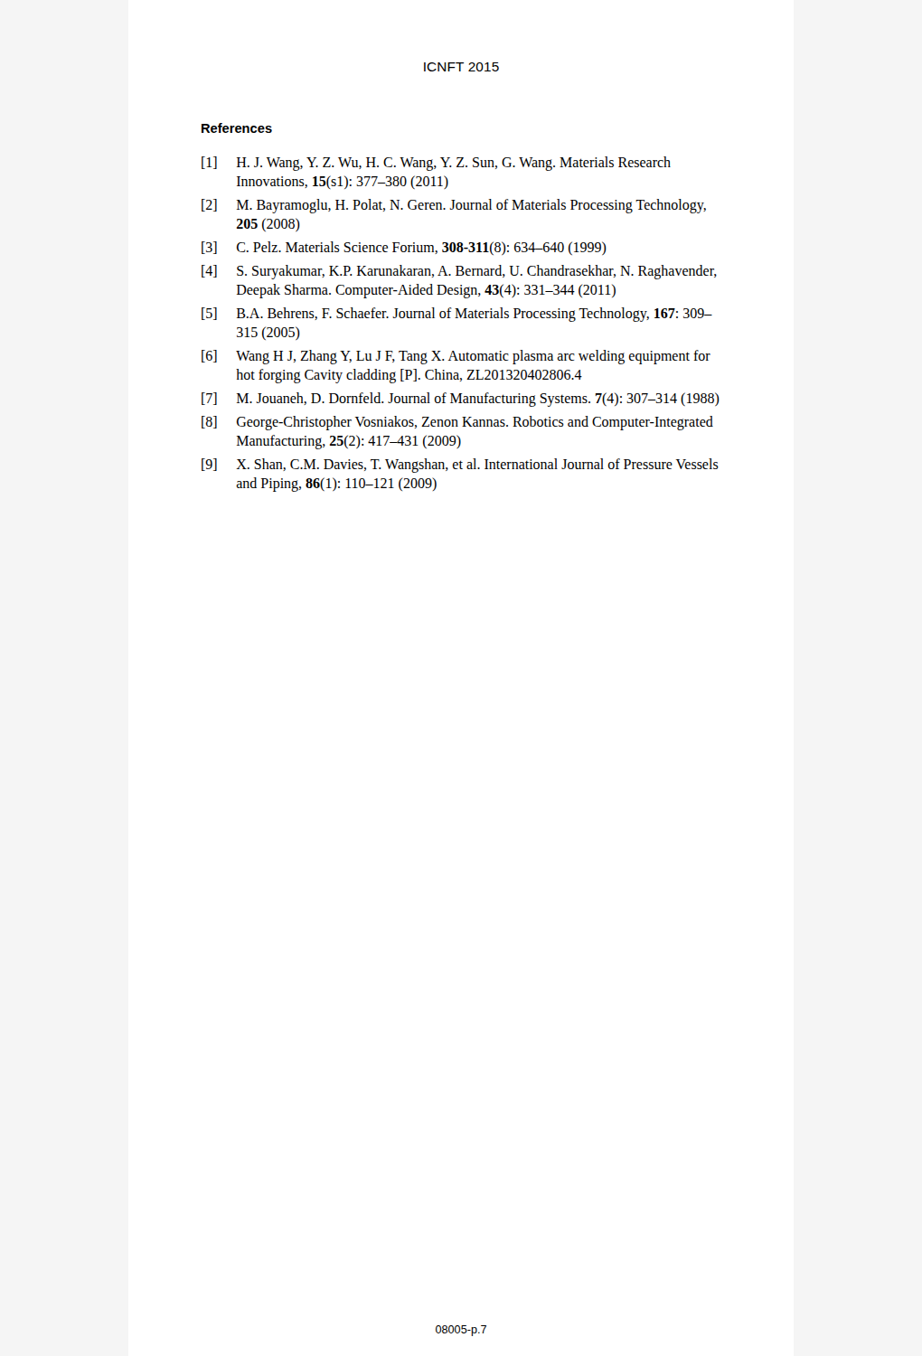ICNFT 2015
References
[1] H. J. Wang, Y. Z. Wu, H. C. Wang, Y. Z. Sun, G. Wang. Materials Research Innovations, 15(s1): 377–380 (2011)
[2] M. Bayramoglu, H. Polat, N. Geren. Journal of Materials Processing Technology, 205 (2008)
[3] C. Pelz. Materials Science Forium, 308-311(8): 634–640 (1999)
[4] S. Suryakumar, K.P. Karunakaran, A. Bernard, U. Chandrasekhar, N. Raghavender, Deepak Sharma. Computer-Aided Design, 43(4): 331–344 (2011)
[5] B.A. Behrens, F. Schaefer. Journal of Materials Processing Technology, 167: 309–315 (2005)
[6] Wang H J, Zhang Y, Lu J F, Tang X. Automatic plasma arc welding equipment for hot forging Cavity cladding [P]. China, ZL201320402806.4
[7] M. Jouaneh, D. Dornfeld. Journal of Manufacturing Systems. 7(4): 307–314 (1988)
[8] George-Christopher Vosniakos, Zenon Kannas. Robotics and Computer-Integrated Manufacturing, 25(2): 417–431 (2009)
[9] X. Shan, C.M. Davies, T. Wangshan, et al. International Journal of Pressure Vessels and Piping, 86(1): 110–121 (2009)
08005-p.7